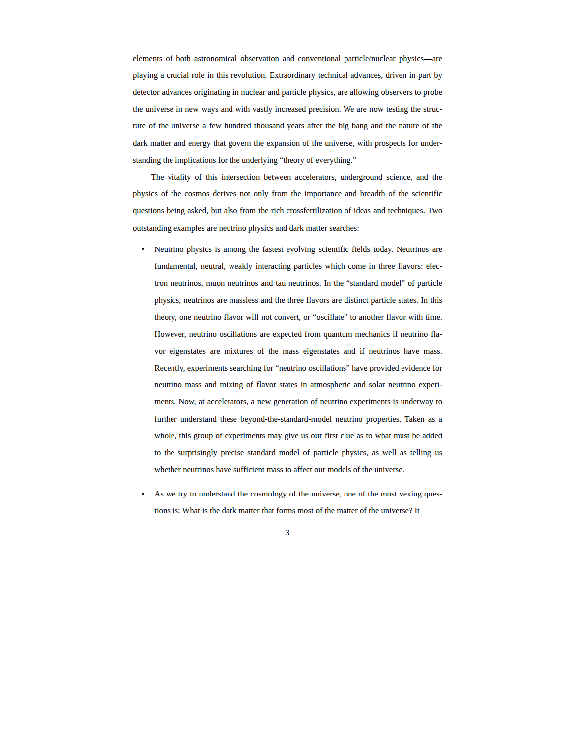elements of both astronomical observation and conventional particle/nuclear physics—are playing a crucial role in this revolution. Extraordinary technical advances, driven in part by detector advances originating in nuclear and particle physics, are allowing observers to probe the universe in new ways and with vastly increased precision. We are now testing the structure of the universe a few hundred thousand years after the big bang and the nature of the dark matter and energy that govern the expansion of the universe, with prospects for understanding the implications for the underlying “theory of everything.”
The vitality of this intersection between accelerators, underground science, and the physics of the cosmos derives not only from the importance and breadth of the scientific questions being asked, but also from the rich crossfertilization of ideas and techniques. Two outstanding examples are neutrino physics and dark matter searches:
Neutrino physics is among the fastest evolving scientific fields today. Neutrinos are fundamental, neutral, weakly interacting particles which come in three flavors: electron neutrinos, muon neutrinos and tau neutrinos. In the “standard model” of particle physics, neutrinos are massless and the three flavors are distinct particle states. In this theory, one neutrino flavor will not convert, or “oscillate” to another flavor with time. However, neutrino oscillations are expected from quantum mechanics if neutrino flavor eigenstates are mixtures of the mass eigenstates and if neutrinos have mass. Recently, experiments searching for “neutrino oscillations” have provided evidence for neutrino mass and mixing of flavor states in atmospheric and solar neutrino experiments. Now, at accelerators, a new generation of neutrino experiments is underway to further understand these beyond-the-standard-model neutrino properties. Taken as a whole, this group of experiments may give us our first clue as to what must be added to the surprisingly precise standard model of particle physics, as well as telling us whether neutrinos have sufficient mass to affect our models of the universe.
As we try to understand the cosmology of the universe, one of the most vexing questions is: What is the dark matter that forms most of the matter of the universe? It
3